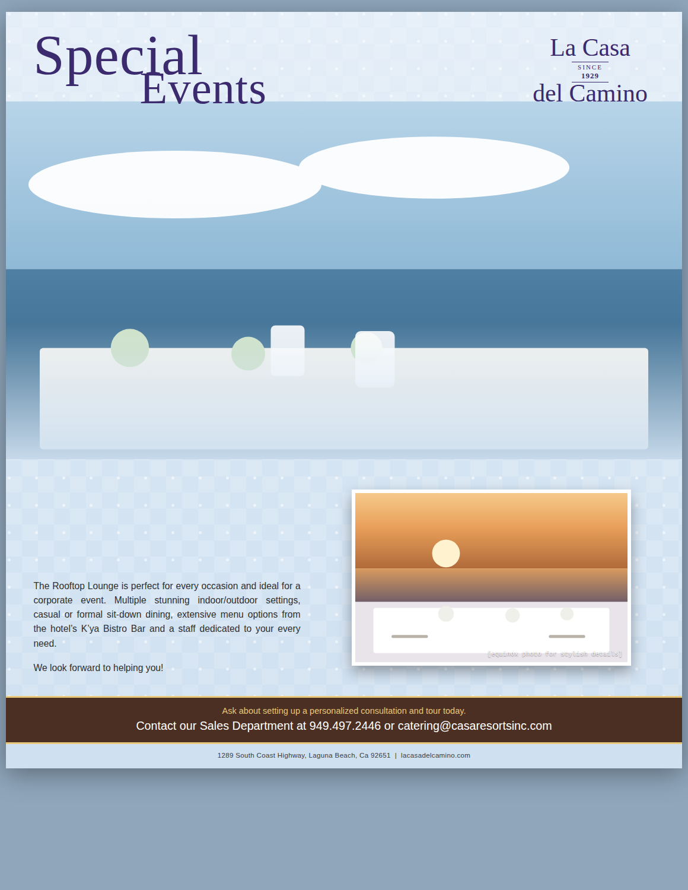Special Events
La Casa Since1929 del Camino
The Rooftop Lounge is perfect for every occasion and ideal for a corporate event. Multiple stunning indoor/outdoor settings, casual or formal sit-down dining, extensive menu options from the hotel’s K’ya Bistro Bar and a staff dedicated to your every need.
We look forward to helping you!
[equinox photo for stylish details]
Ask about setting up a personalized consultation and tour today.
Contact our Sales Department at 949.497.2446 or catering@casaresortsinc.com
1289 South Coast Highway, Laguna Beach, Ca 92651 | lacasadelcamino.com